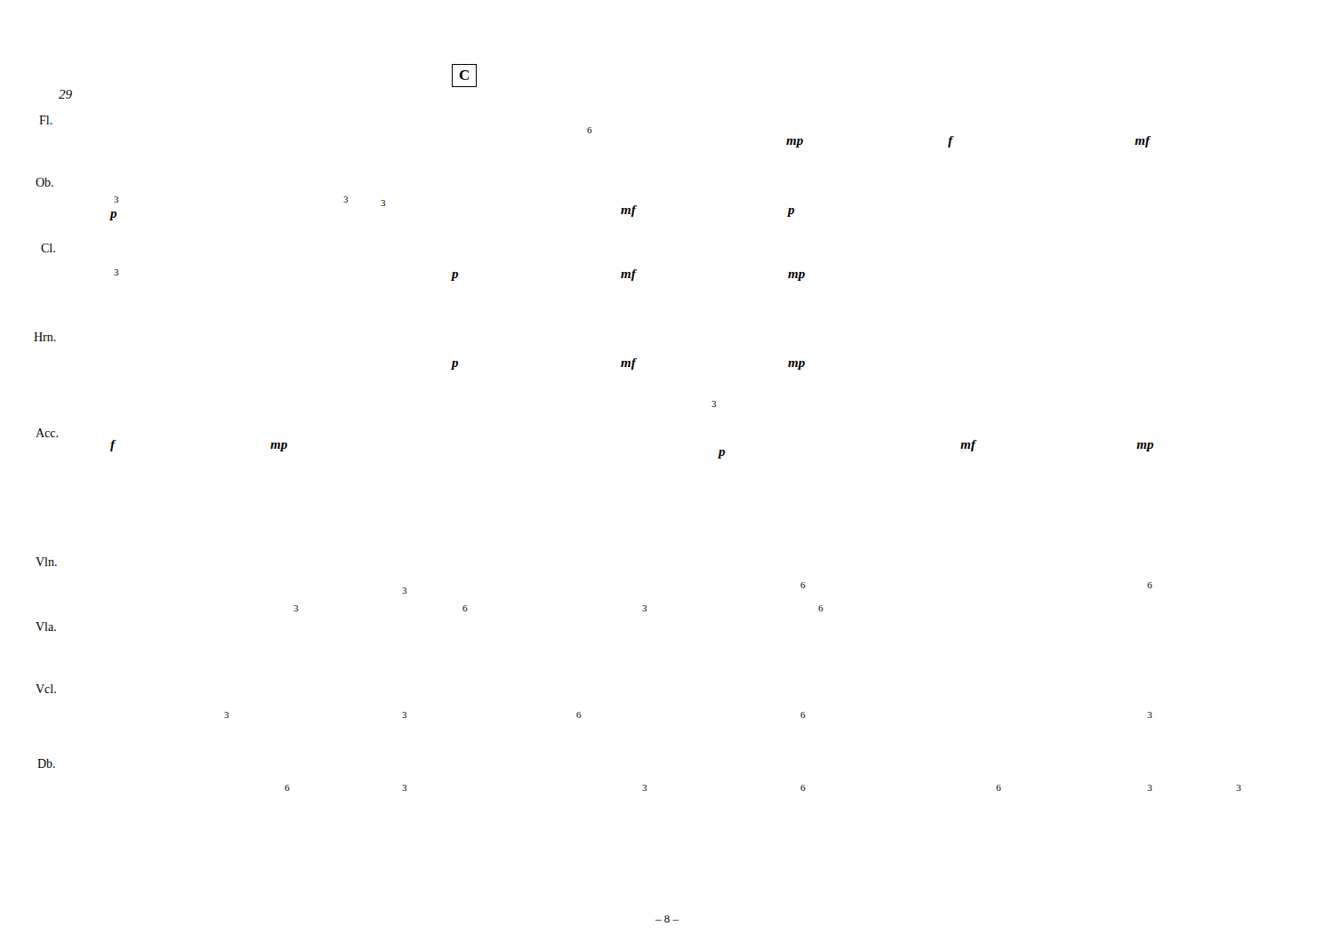C
29
Fl.
Ob.
Cl.
Hrn.
Acc.
Vln.
Vla.
Vcl.
Db.
mp
f
mf
p
mf
p
p
mf
mp
p
mf
mp
f
mp
p
mf
mp
6
3
3
3
3
3
3
6
6
3
6
3
6
3
3
6
6
3
6
3
3
6
6
3
3
– 8 –